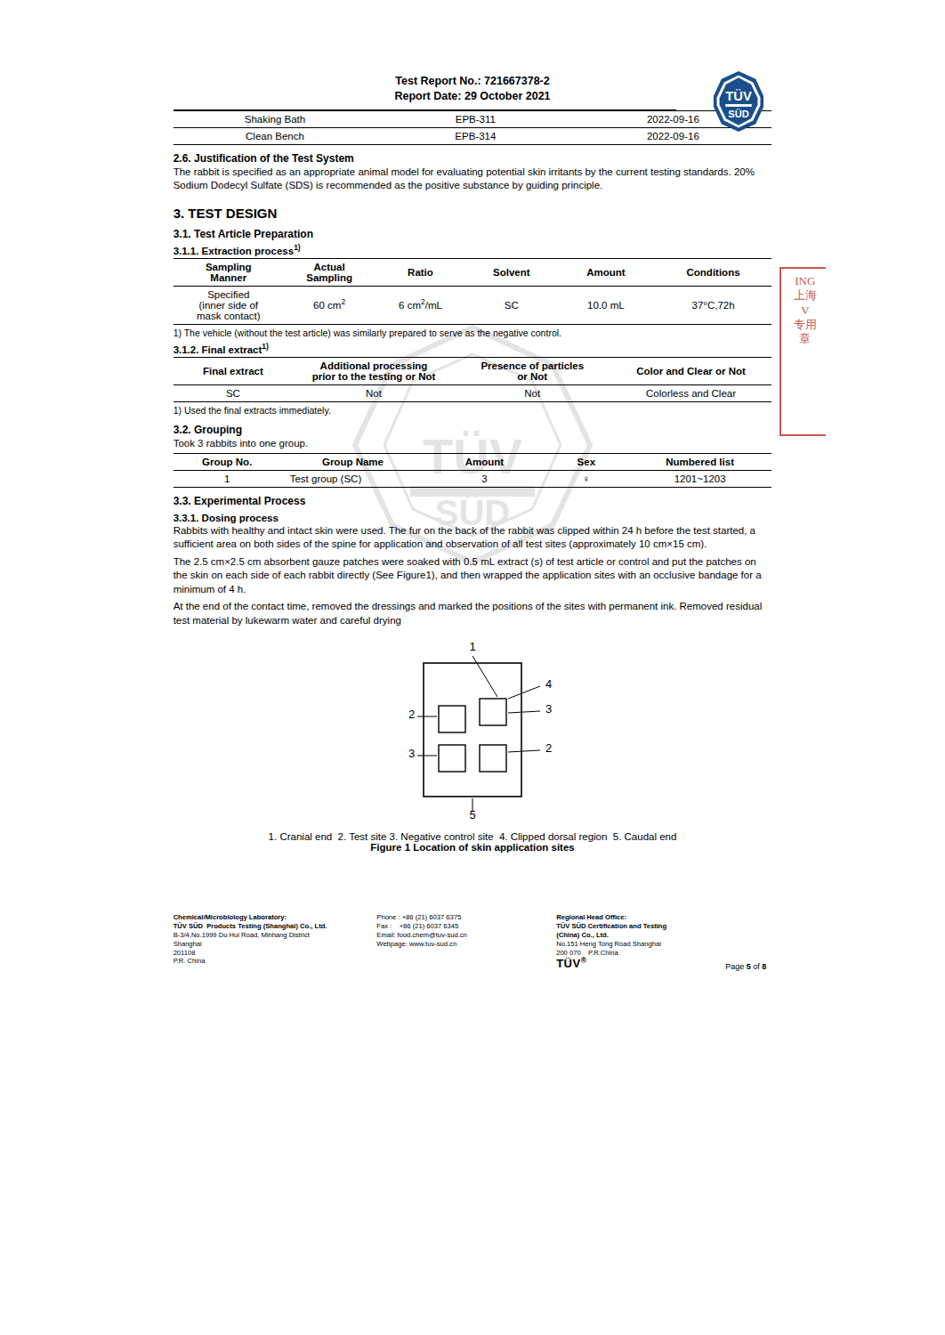TÜV SÜD
ING
上海
V
专用
章
TÜV SÜD
Test Report No.: 721667378-2
Report Date: 29 October 2021
| Shaking Bath | EPB-311 | 2022-09-16 |
| Clean Bench | EPB-314 | 2022-09-16 |
2.6. Justification of the Test System
The rabbit is specified as an appropriate animal model for evaluating potential skin irritants by the current testing standards. 20% Sodium Dodecyl Sulfate (SDS) is recommended as the positive substance by guiding principle.
3. TEST DESIGN
3.1. Test Article Preparation
3.1.1. Extraction process1)
| Sampling Manner | Actual Sampling | Ratio | Solvent | Amount | Conditions |
| --- | --- | --- | --- | --- | --- |
| Specified (inner side of mask contact) | 60 cm 2 | 6 cm 2 /mL | SC | 10.0 mL | 37°C,72h |
1) The vehicle (without the test article) was similarly prepared to serve as the negative control.
3.1.2. Final extract1)
| Final extract | Additional processing prior to the testing or Not | Presence of particles or Not | Color and Clear or Not |
| --- | --- | --- | --- |
| SC | Not | Not | Colorless and Clear |
1) Used the final extracts immediately.
3.2. Grouping
Took 3 rabbits into one group.
| Group No. | Group Name | Amount | Sex | Numbered list |
| --- | --- | --- | --- | --- |
| 1 | Test group (SC) | 3 | ♀ | 1201~1203 |
3.3. Experimental Process
3.3.1. Dosing process
Rabbits with healthy and intact skin were used. The fur on the back of the rabbit was clipped within 24 h before the test started, a sufficient area on both sides of the spine for application and observation of all test sites (approximately 10 cm×15 cm).
The 2.5 cm×2.5 cm absorbent gauze patches were soaked with 0.5 mL extract (s) of test article or control and put the patches on the skin on each side of each rabbit directly (See Figure1), and then wrapped the application sites with an occlusive bandage for a minimum of 4 h.
At the end of the contact time, removed the dressings and marked the positions of the sites with permanent ink. Removed residual test material by lukewarm water and careful drying
1 4 3 2 2 3 5
1. Cranial end 2. Test site 3. Negative control site 4. Clipped dorsal region 5. Caudal end Figure 1 Location of skin application sites
| Chemical/Microbiology Laboratory: TÜV SÜD Products Testing (Shanghai) Co., Ltd. B-3/4,No.1999 Du Hui Road, Minhang District Shanghai 201108 P.R. China | Phone : +86 (21) 6037 6375 Fax : +86 (21) 6037 6345 Email: food.chem@tuv-sud.cn Webpage: www.tuv-sud.cn | Regional Head Office: TÜV SÜD Certification and Testing (China) Co., Ltd. No.151 Heng Tong Road Shanghai 200 070 P.R.China TÜV ® | Page 5 of 8 |